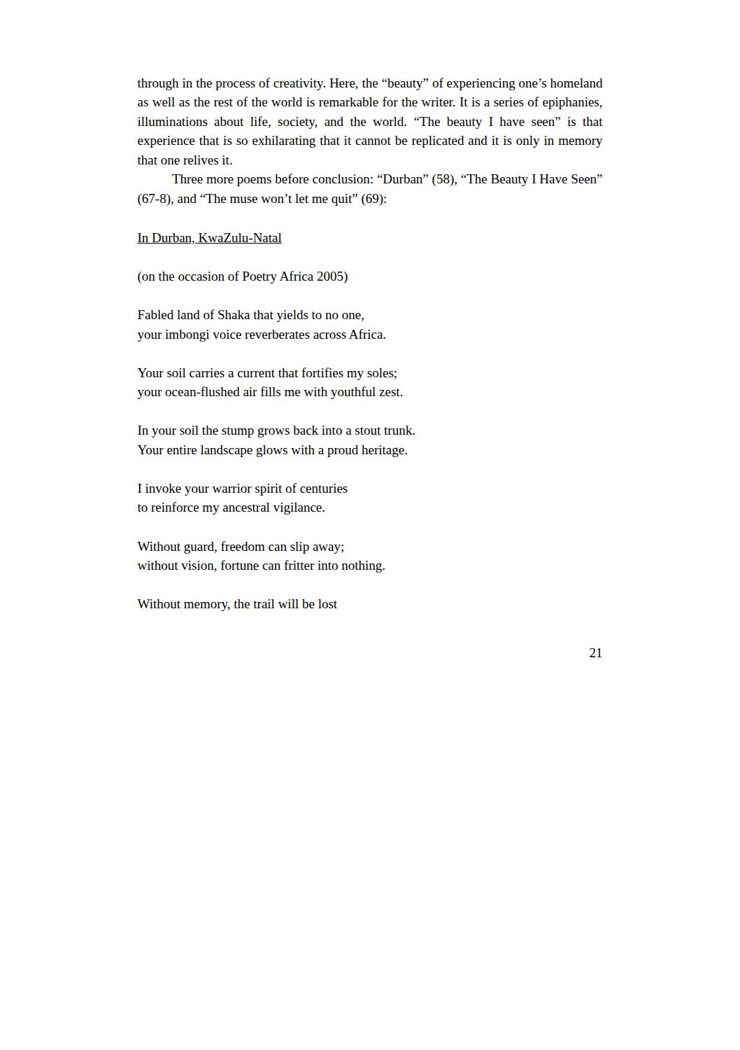through in the process of creativity. Here, the “beauty” of experiencing one’s homeland as well as the rest of the world is remarkable for the writer. It is a series of epiphanies, illuminations about life, society, and the world. “The beauty I have seen” is that experience that is so exhilarating that it cannot be replicated and it is only in memory that one relives it.
Three more poems before conclusion: “Durban” (58), “The Beauty I Have Seen” (67-8), and “The muse won’t let me quit” (69):
In Durban, KwaZulu-Natal
(on the occasion of Poetry Africa 2005)
Fabled land of Shaka that yields to no one,
your imbongi voice reverberates across Africa.
Your soil carries a current that fortifies my soles;
your ocean-flushed air fills me with youthful zest.
In your soil the stump grows back into a stout trunk.
Your entire landscape glows with a proud heritage.
I invoke your warrior spirit of centuries
to reinforce my ancestral vigilance.
Without guard, freedom can slip away;
without vision, fortune can fritter into nothing.
Without memory, the trail will be lost
21